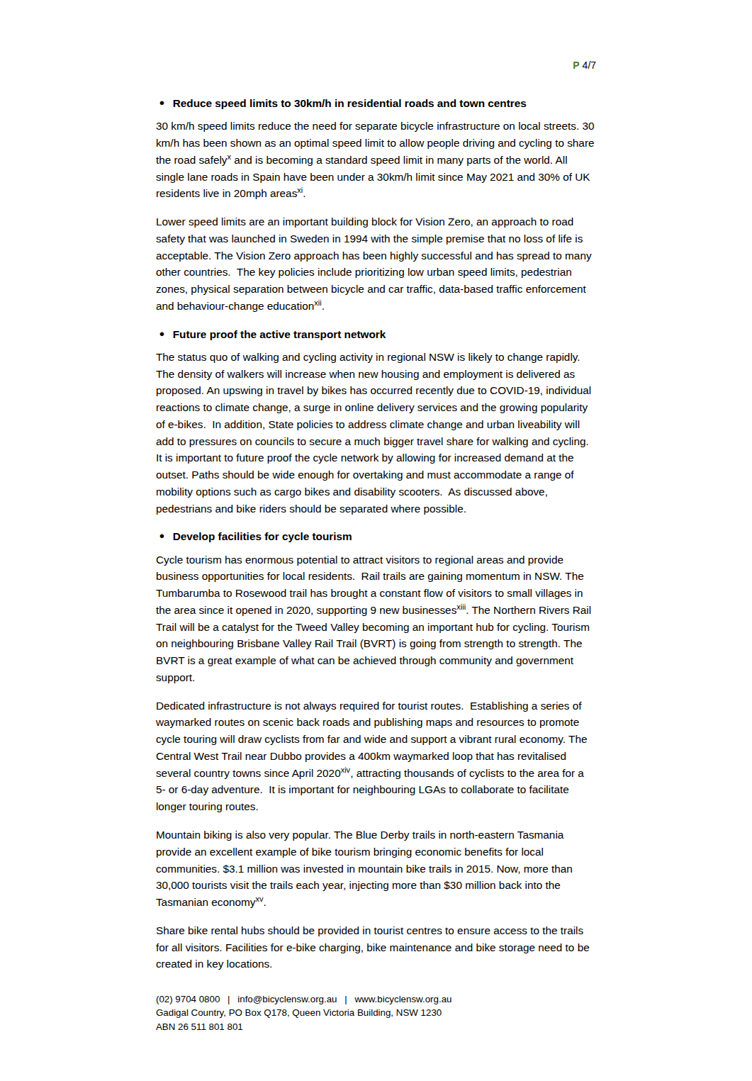P 4/7
Reduce speed limits to 30km/h in residential roads and town centres
30 km/h speed limits reduce the need for separate bicycle infrastructure on local streets. 30 km/h has been shown as an optimal speed limit to allow people driving and cycling to share the road safelyx and is becoming a standard speed limit in many parts of the world. All single lane roads in Spain have been under a 30km/h limit since May 2021 and 30% of UK residents live in 20mph areasxi.
Lower speed limits are an important building block for Vision Zero, an approach to road safety that was launched in Sweden in 1994 with the simple premise that no loss of life is acceptable. The Vision Zero approach has been highly successful and has spread to many other countries. The key policies include prioritizing low urban speed limits, pedestrian zones, physical separation between bicycle and car traffic, data-based traffic enforcement and behaviour-change educationxii.
Future proof the active transport network
The status quo of walking and cycling activity in regional NSW is likely to change rapidly. The density of walkers will increase when new housing and employment is delivered as proposed. An upswing in travel by bikes has occurred recently due to COVID-19, individual reactions to climate change, a surge in online delivery services and the growing popularity of e-bikes. In addition, State policies to address climate change and urban liveability will add to pressures on councils to secure a much bigger travel share for walking and cycling. It is important to future proof the cycle network by allowing for increased demand at the outset. Paths should be wide enough for overtaking and must accommodate a range of mobility options such as cargo bikes and disability scooters. As discussed above, pedestrians and bike riders should be separated where possible.
Develop facilities for cycle tourism
Cycle tourism has enormous potential to attract visitors to regional areas and provide business opportunities for local residents. Rail trails are gaining momentum in NSW. The Tumbarumba to Rosewood trail has brought a constant flow of visitors to small villages in the area since it opened in 2020, supporting 9 new businessesxiii. The Northern Rivers Rail Trail will be a catalyst for the Tweed Valley becoming an important hub for cycling. Tourism on neighbouring Brisbane Valley Rail Trail (BVRT) is going from strength to strength. The BVRT is a great example of what can be achieved through community and government support.
Dedicated infrastructure is not always required for tourist routes. Establishing a series of waymarked routes on scenic back roads and publishing maps and resources to promote cycle touring will draw cyclists from far and wide and support a vibrant rural economy. The Central West Trail near Dubbo provides a 400km waymarked loop that has revitalised several country towns since April 2020xiv, attracting thousands of cyclists to the area for a 5- or 6-day adventure. It is important for neighbouring LGAs to collaborate to facilitate longer touring routes.
Mountain biking is also very popular. The Blue Derby trails in north-eastern Tasmania provide an excellent example of bike tourism bringing economic benefits for local communities. $3.1 million was invested in mountain bike trails in 2015. Now, more than 30,000 tourists visit the trails each year, injecting more than $30 million back into the Tasmanian economyxv.
Share bike rental hubs should be provided in tourist centres to ensure access to the trails for all visitors. Facilities for e-bike charging, bike maintenance and bike storage need to be created in key locations.
(02) 9704 0800 | info@bicyclensw.org.au | www.bicyclensw.org.au
Gadigal Country, PO Box Q178, Queen Victoria Building, NSW 1230
ABN 26 511 801 801